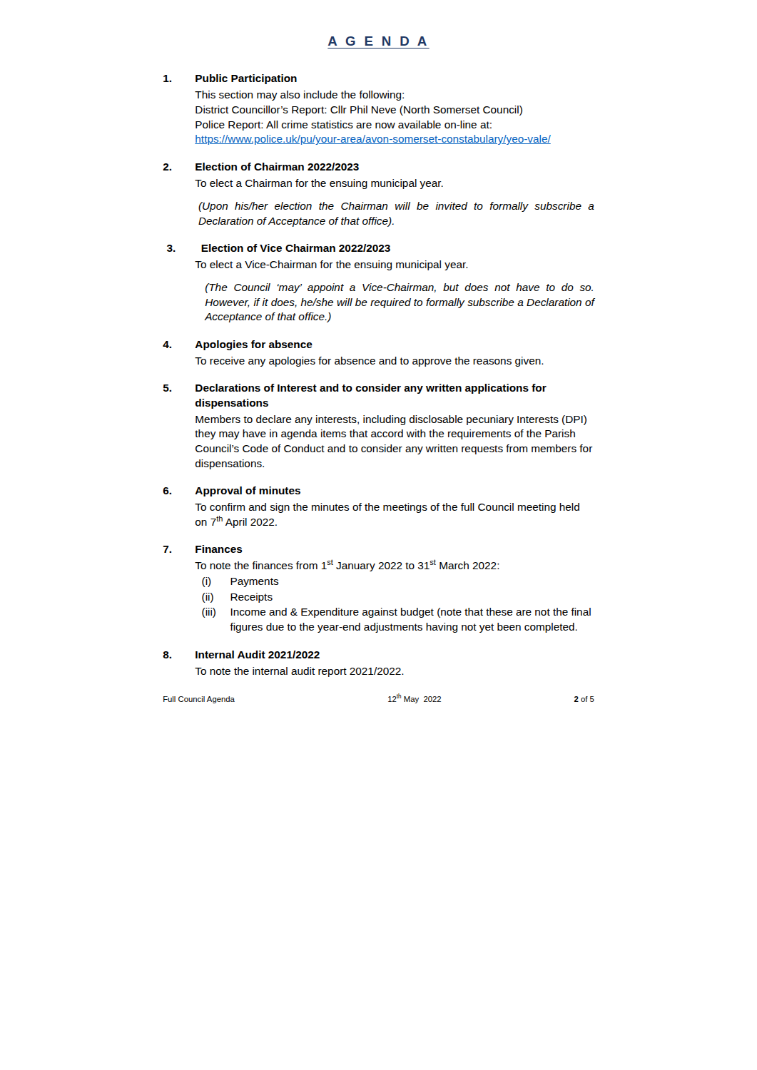A G E N D A
| 1. | Public Participation This section may also include the following: District Councillor’s Report: Cllr Phil Neve (North Somerset Council) Police Report: All crime statistics are now available on-line at: https://www.police.uk/pu/your-area/avon-somerset-constabulary/yeo-vale/ |
| 2. | Election of Chairman 2022/2023 To elect a Chairman for the ensuing municipal year. (Upon his/her election the Chairman will be invited to formally subscribe a Declaration of Acceptance of that office). |
| 3. | Election of Vice Chairman 2022/2023 To elect a Vice-Chairman for the ensuing municipal year. (The Council ‘may’ appoint a Vice-Chairman, but does not have to do so. However, if it does, he/she will be required to formally subscribe a Declaration of Acceptance of that office.) |
| 4. | Apologies for absence To receive any apologies for absence and to approve the reasons given. |
| 5. | Declarations of Interest and to consider any written applications for dispensations Members to declare any interests, including disclosable pecuniary Interests (DPI) they may have in agenda items that accord with the requirements of the Parish Council’s Code of Conduct and to consider any written requests from members for dispensations. |
| 6. | Approval of minutes To confirm and sign the minutes of the meetings of the full Council meeting held on 7 th April 2022. |
| 7. | Finances To note the finances from 1 st January 2022 to 31 st March 2022: (i) Payments (ii) Receipts (iii) Income and & Expenditure against budget (note that these are not the final figures due to the year-end adjustments having not yet been completed. |
| 8. | Internal Audit 2021/2022 To note the internal audit report 2021/2022. |
Full Council Agenda
12th May 2022
2 of 5